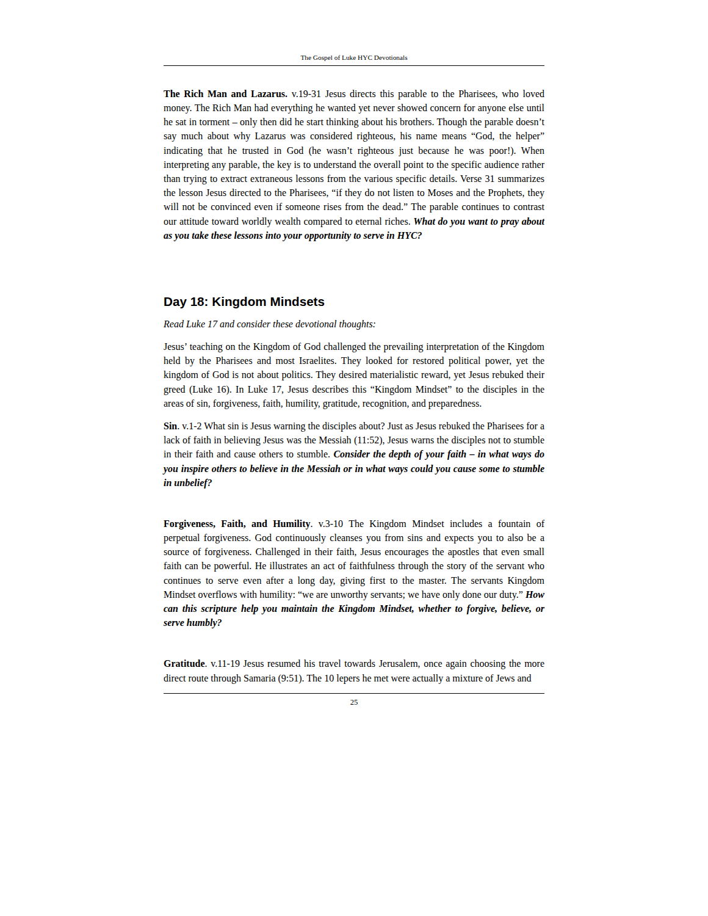The Gospel of Luke HYC Devotionals
The Rich Man and Lazarus. v.19-31 Jesus directs this parable to the Pharisees, who loved money. The Rich Man had everything he wanted yet never showed concern for anyone else until he sat in torment – only then did he start thinking about his brothers. Though the parable doesn’t say much about why Lazarus was considered righteous, his name means “God, the helper” indicating that he trusted in God (he wasn’t righteous just because he was poor!). When interpreting any parable, the key is to understand the overall point to the specific audience rather than trying to extract extraneous lessons from the various specific details. Verse 31 summarizes the lesson Jesus directed to the Pharisees, “if they do not listen to Moses and the Prophets, they will not be convinced even if someone rises from the dead.” The parable continues to contrast our attitude toward worldly wealth compared to eternal riches. What do you want to pray about as you take these lessons into your opportunity to serve in HYC?
Day 18: Kingdom Mindsets
Read Luke 17 and consider these devotional thoughts:
Jesus’ teaching on the Kingdom of God challenged the prevailing interpretation of the Kingdom held by the Pharisees and most Israelites. They looked for restored political power, yet the kingdom of God is not about politics. They desired materialistic reward, yet Jesus rebuked their greed (Luke 16). In Luke 17, Jesus describes this “Kingdom Mindset” to the disciples in the areas of sin, forgiveness, faith, humility, gratitude, recognition, and preparedness.
Sin. v.1-2 What sin is Jesus warning the disciples about? Just as Jesus rebuked the Pharisees for a lack of faith in believing Jesus was the Messiah (11:52), Jesus warns the disciples not to stumble in their faith and cause others to stumble. Consider the depth of your faith – in what ways do you inspire others to believe in the Messiah or in what ways could you cause some to stumble in unbelief?
Forgiveness, Faith, and Humility. v.3-10 The Kingdom Mindset includes a fountain of perpetual forgiveness. God continuously cleanses you from sins and expects you to also be a source of forgiveness. Challenged in their faith, Jesus encourages the apostles that even small faith can be powerful. He illustrates an act of faithfulness through the story of the servant who continues to serve even after a long day, giving first to the master. The servants Kingdom Mindset overflows with humility: “we are unworthy servants; we have only done our duty.” How can this scripture help you maintain the Kingdom Mindset, whether to forgive, believe, or serve humbly?
Gratitude. v.11-19 Jesus resumed his travel towards Jerusalem, once again choosing the more direct route through Samaria (9:51). The 10 lepers he met were actually a mixture of Jews and
25